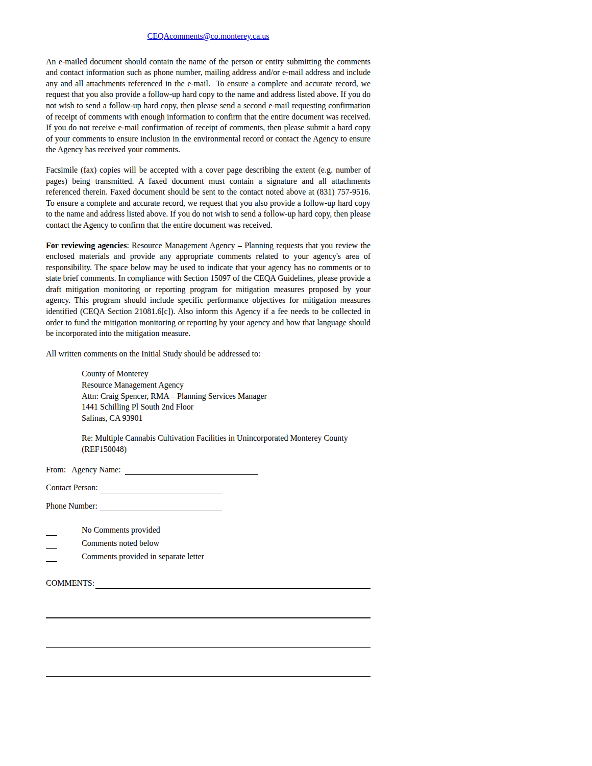CEQAcomments@co.monterey.ca.us
An e-mailed document should contain the name of the person or entity submitting the comments and contact information such as phone number, mailing address and/or e-mail address and include any and all attachments referenced in the e-mail. To ensure a complete and accurate record, we request that you also provide a follow-up hard copy to the name and address listed above. If you do not wish to send a follow-up hard copy, then please send a second e-mail requesting confirmation of receipt of comments with enough information to confirm that the entire document was received. If you do not receive e-mail confirmation of receipt of comments, then please submit a hard copy of your comments to ensure inclusion in the environmental record or contact the Agency to ensure the Agency has received your comments.
Facsimile (fax) copies will be accepted with a cover page describing the extent (e.g. number of pages) being transmitted. A faxed document must contain a signature and all attachments referenced therein. Faxed document should be sent to the contact noted above at (831) 757-9516. To ensure a complete and accurate record, we request that you also provide a follow-up hard copy to the name and address listed above. If you do not wish to send a follow-up hard copy, then please contact the Agency to confirm that the entire document was received.
For reviewing agencies: Resource Management Agency – Planning requests that you review the enclosed materials and provide any appropriate comments related to your agency's area of responsibility. The space below may be used to indicate that your agency has no comments or to state brief comments. In compliance with Section 15097 of the CEQA Guidelines, please provide a draft mitigation monitoring or reporting program for mitigation measures proposed by your agency. This program should include specific performance objectives for mitigation measures identified (CEQA Section 21081.6[c]). Also inform this Agency if a fee needs to be collected in order to fund the mitigation monitoring or reporting by your agency and how that language should be incorporated into the mitigation measure.
All written comments on the Initial Study should be addressed to:
County of Monterey
Resource Management Agency
Attn: Craig Spencer, RMA – Planning Services Manager
1441 Schilling Pl South 2nd Floor
Salinas, CA 93901
Re: Multiple Cannabis Cultivation Facilities in Unincorporated Monterey County (REF150048)
From: Agency Name:
Contact Person:
Phone Number:
No Comments provided
Comments noted below
Comments provided in separate letter
COMMENTS: